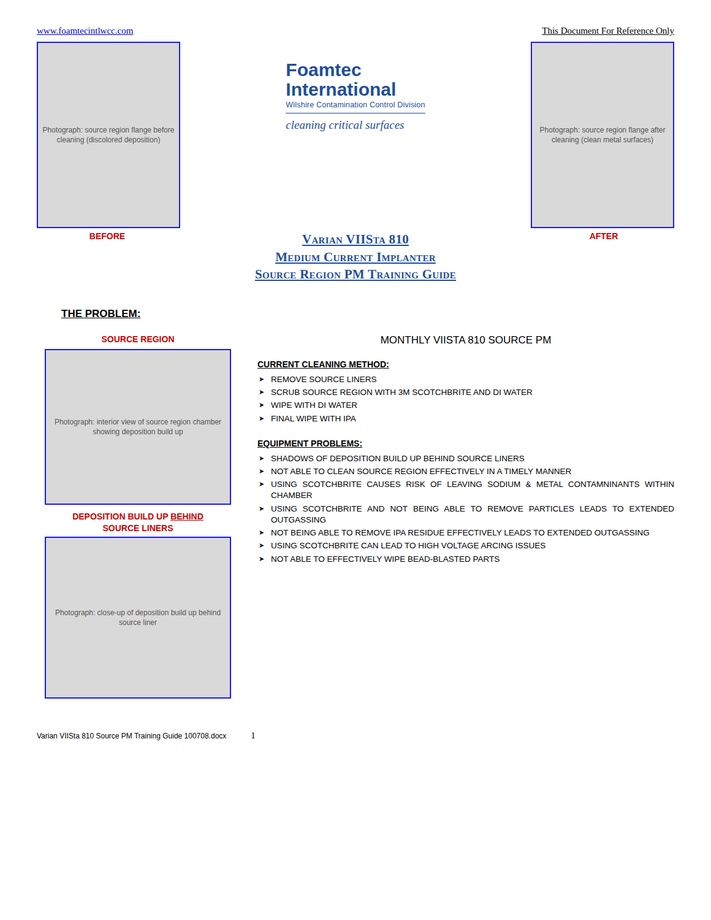www.foamtecintlwcc.com This Document For Reference Only
Photograph: source region flange before cleaning (discolored deposition)
Foamtec
International
Wilshire Contamination Control Division
cleaning critical surfaces
Photograph: source region flange after cleaning (clean metal surfaces)
BEFORE
Varian VIISta 810
Medium Current Implanter
Source Region PM Training Guide
AFTER
THE PROBLEM:
SOURCE REGION
Photograph: interior view of source region chamber showing deposition build up
DEPOSITION BUILD UP BEHIND
SOURCE LINERS
Photograph: close-up of deposition build up behind source liner
MONTHLY VIISTA 810 SOURCE PM
CURRENT CLEANING METHOD:
REMOVE SOURCE LINERS
SCRUB SOURCE REGION WITH 3M SCOTCHBRITE AND DI WATER
WIPE WITH DI WATER
FINAL WIPE WITH IPA
EQUIPMENT PROBLEMS:
SHADOWS OF DEPOSITION BUILD UP BEHIND SOURCE LINERS
NOT ABLE TO CLEAN SOURCE REGION EFFECTIVELY IN A TIMELY MANNER
USING SCOTCHBRITE CAUSES RISK OF LEAVING SODIUM & METAL CONTAMNINANTS WITHIN CHAMBER
USING SCOTCHBRITE AND NOT BEING ABLE TO REMOVE PARTICLES LEADS TO EXTENDED OUTGASSING
NOT BEING ABLE TO REMOVE IPA RESIDUE EFFECTIVELY LEADS TO EXTENDED OUTGASSING
USING SCOTCHBRITE CAN LEAD TO HIGH VOLTAGE ARCING ISSUES
NOT ABLE TO EFFECTIVELY WIPE BEAD-BLASTED PARTS
Varian VIISta 810 Source PM Training Guide 100708.docx 1